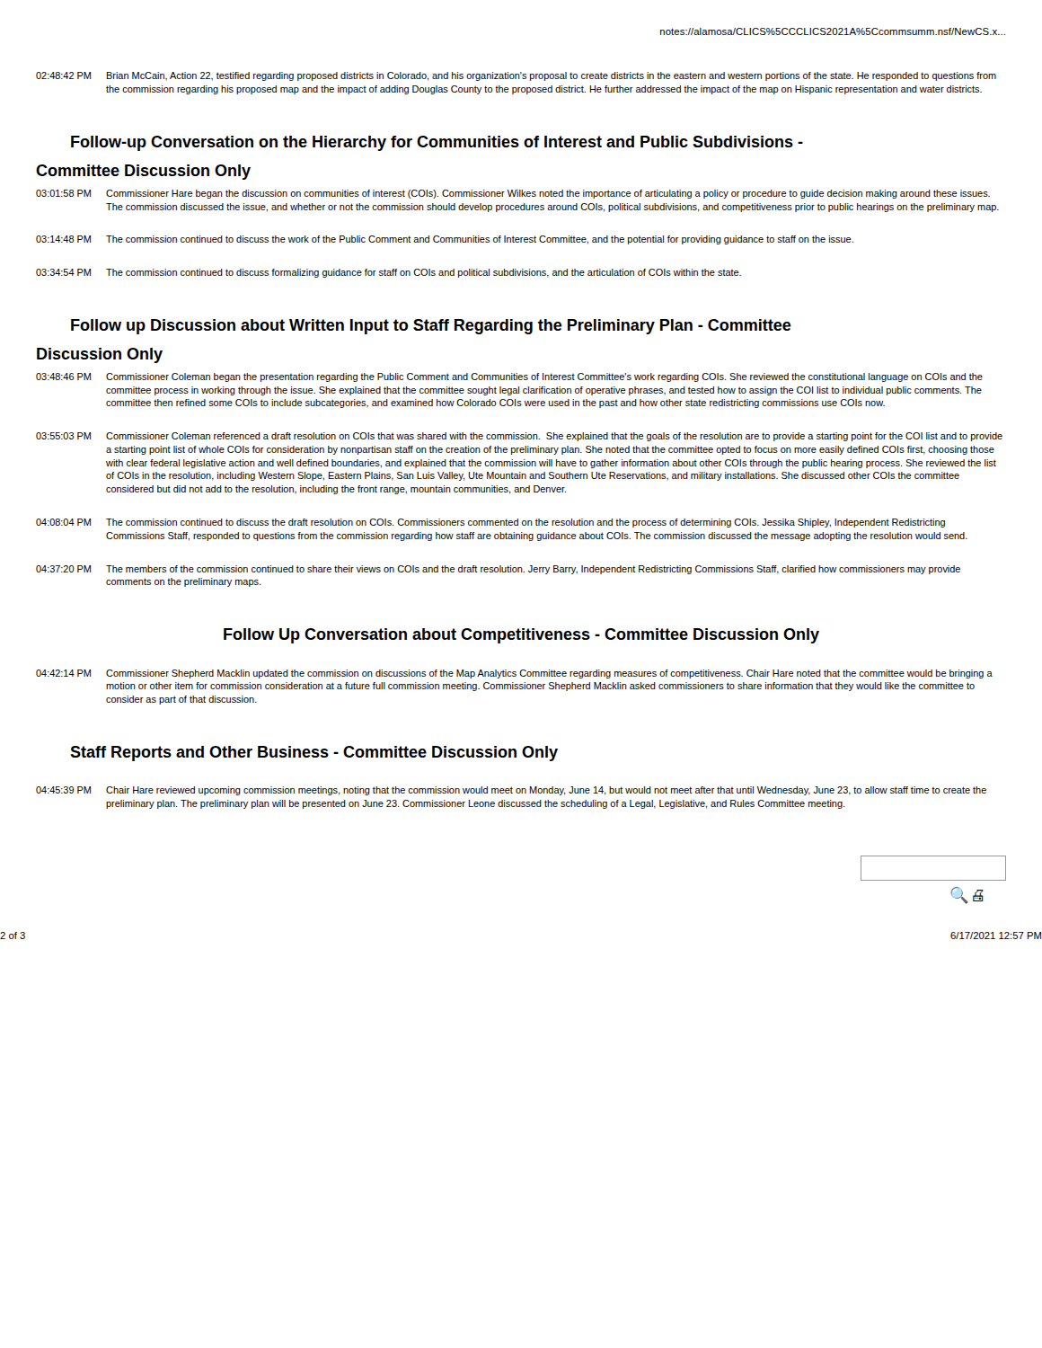notes://alamosa/CLICS%5CCCLICS2021A%5Ccommsumm.nsf/NewCS.x...
| 02:48:42 PM | Brian McCain, Action 22, testified regarding proposed districts in Colorado, and his organization's proposal to create districts in the eastern and western portions of the state. He responded to questions from the commission regarding his proposed map and the impact of adding Douglas County to the proposed district. He further addressed the impact of the map on Hispanic representation and water districts. |
Follow-up Conversation on the Hierarchy for Communities of Interest and Public Subdivisions -
Committee Discussion Only
| 03:01:58 PM | Commissioner Hare began the discussion on communities of interest (COIs). Commissioner Wilkes noted the importance of articulating a policy or procedure to guide decision making around these issues. The commission discussed the issue, and whether or not the commission should develop procedures around COIs, political subdivisions, and competitiveness prior to public hearings on the preliminary map. |
| 03:14:48 PM | The commission continued to discuss the work of the Public Comment and Communities of Interest Committee, and the potential for providing guidance to staff on the issue. |
| 03:34:54 PM | The commission continued to discuss formalizing guidance for staff on COIs and political subdivisions, and the articulation of COIs within the state. |
Follow up Discussion about Written Input to Staff Regarding the Preliminary Plan - Committee
Discussion Only
| 03:48:46 PM | Commissioner Coleman began the presentation regarding the Public Comment and Communities of Interest Committee's work regarding COIs. She reviewed the constitutional language on COIs and the committee process in working through the issue. She explained that the committee sought legal clarification of operative phrases, and tested how to assign the COI list to individual public comments. The committee then refined some COIs to include subcategories, and examined how Colorado COIs were used in the past and how other state redistricting commissions use COIs now. |
| 03:55:03 PM | Commissioner Coleman referenced a draft resolution on COIs that was shared with the commission. She explained that the goals of the resolution are to provide a starting point for the COI list and to provide a starting point list of whole COIs for consideration by nonpartisan staff on the creation of the preliminary plan. She noted that the committee opted to focus on more easily defined COIs first, choosing those with clear federal legislative action and well defined boundaries, and explained that the commission will have to gather information about other COIs through the public hearing process. She reviewed the list of COIs in the resolution, including Western Slope, Eastern Plains, San Luis Valley, Ute Mountain and Southern Ute Reservations, and military installations. She discussed other COIs the committee considered but did not add to the resolution, including the front range, mountain communities, and Denver. |
| 04:08:04 PM | The commission continued to discuss the draft resolution on COIs. Commissioners commented on the resolution and the process of determining COIs. Jessika Shipley, Independent Redistricting Commissions Staff, responded to questions from the commission regarding how staff are obtaining guidance about COIs. The commission discussed the message adopting the resolution would send. |
| 04:37:20 PM | The members of the commission continued to share their views on COIs and the draft resolution. Jerry Barry, Independent Redistricting Commissions Staff, clarified how commissioners may provide comments on the preliminary maps. |
Follow Up Conversation about Competitiveness - Committee Discussion Only
| 04:42:14 PM | Commissioner Shepherd Macklin updated the commission on discussions of the Map Analytics Committee regarding measures of competitiveness. Chair Hare noted that the committee would be bringing a motion or other item for commission consideration at a future full commission meeting. Commissioner Shepherd Macklin asked commissioners to share information that they would like the committee to consider as part of that discussion. |
Staff Reports and Other Business - Committee Discussion Only
| 04:45:39 PM | Chair Hare reviewed upcoming commission meetings, noting that the commission would meet on Monday, June 14, but would not meet after that until Wednesday, June 23, to allow staff time to create the preliminary plan. The preliminary plan will be presented on June 23. Commissioner Leone discussed the scheduling of a Legal, Legislative, and Rules Committee meeting. |
🔍🖨
2 of 3 6/17/2021 12:57 PM